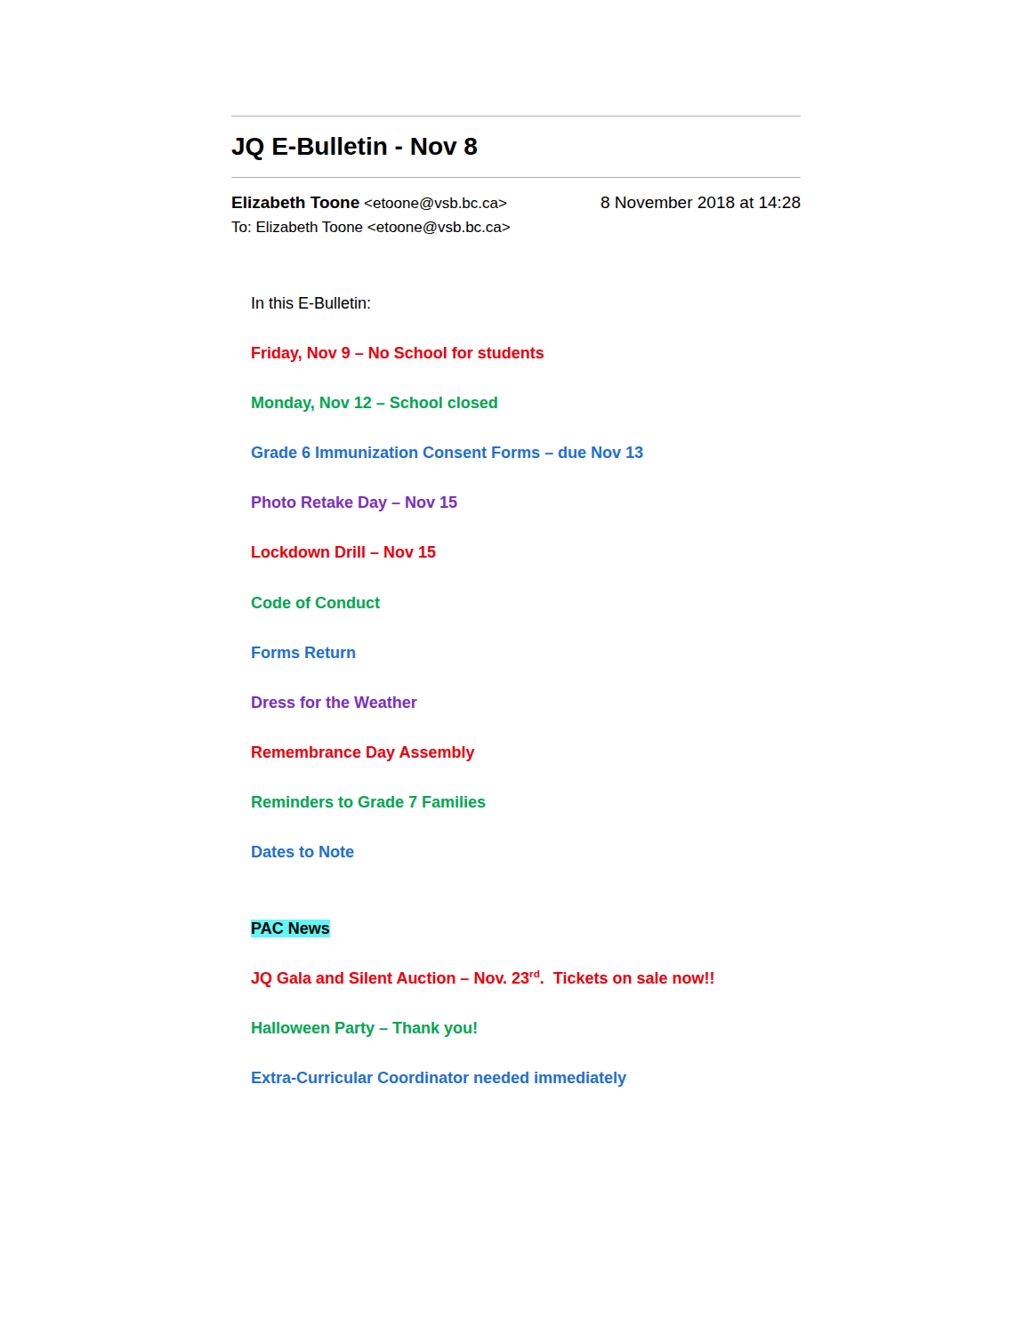JQ E-Bulletin - Nov 8
8 November 2018 at 14:28 Elizabeth Toone <etoone@vsb.bc.ca> To: Elizabeth Toone <etoone@vsb.bc.ca>
In this E-Bulletin:
Friday, Nov 9 – No School for students
Monday, Nov 12 – School closed
Grade 6 Immunization Consent Forms – due Nov 13
Photo Retake Day – Nov 15
Lockdown Drill – Nov 15
Code of Conduct
Forms Return
Dress for the Weather
Remembrance Day Assembly
Reminders to Grade 7 Families
Dates to Note
PAC News
JQ Gala and Silent Auction – Nov. 23rd. Tickets on sale now!!
Halloween Party – Thank you!
Extra-Curricular Coordinator needed immediately